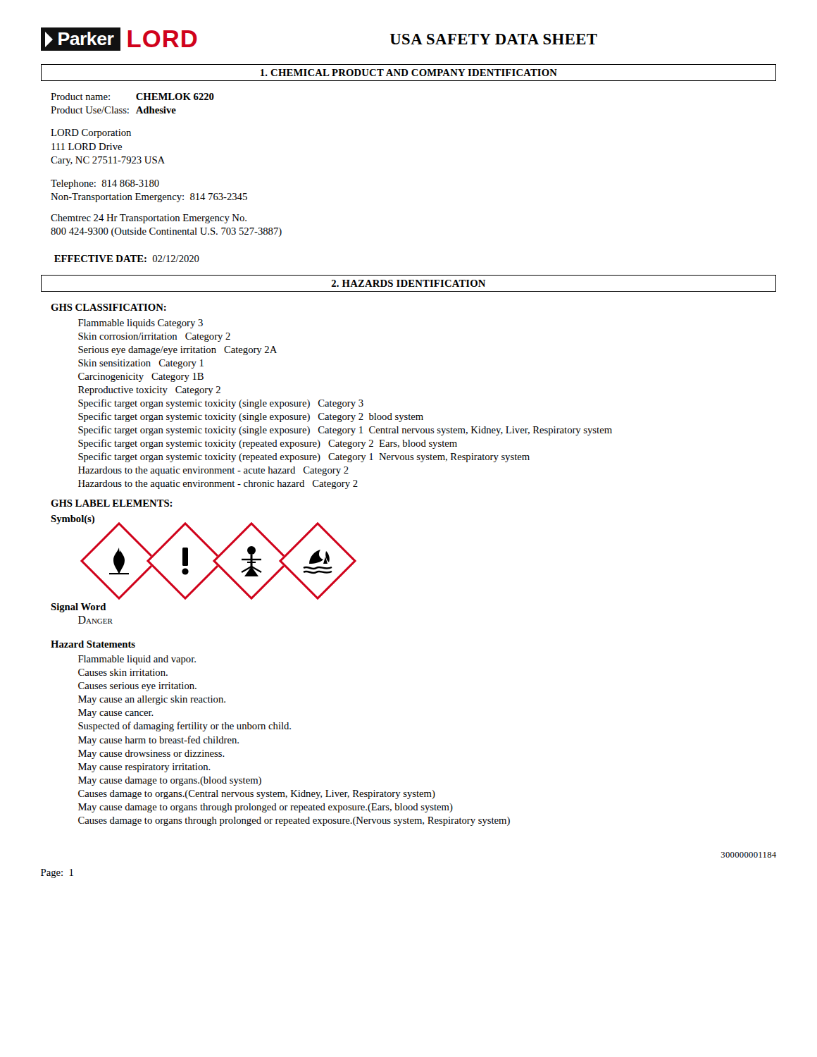Parker LORD
USA SAFETY DATA SHEET
1. CHEMICAL PRODUCT AND COMPANY IDENTIFICATION
| Product name: | CHEMLOK 6220 |
| Product Use/Class: | Adhesive |
LORD Corporation
111 LORD Drive
Cary, NC 27511-7923 USA
Telephone: 814 868-3180
Non-Transportation Emergency: 814 763-2345
Chemtrec 24 Hr Transportation Emergency No.
800 424-9300 (Outside Continental U.S. 703 527-3887)
EFFECTIVE DATE: 02/12/2020
2. HAZARDS IDENTIFICATION
GHS CLASSIFICATION:
Flammable liquids Category 3
Skin corrosion/irritation Category 2
Serious eye damage/eye irritation Category 2A
Skin sensitization Category 1
Carcinogenicity Category 1B
Reproductive toxicity Category 2
Specific target organ systemic toxicity (single exposure) Category 3
Specific target organ systemic toxicity (single exposure) Category 2 blood system
Specific target organ systemic toxicity (single exposure) Category 1 Central nervous system, Kidney, Liver, Respiratory system
Specific target organ systemic toxicity (repeated exposure) Category 2 Ears, blood system
Specific target organ systemic toxicity (repeated exposure) Category 1 Nervous system, Respiratory system
Hazardous to the aquatic environment - acute hazard Category 2
Hazardous to the aquatic environment - chronic hazard Category 2
GHS LABEL ELEMENTS:
Symbol(s)
Signal Word
Danger
Hazard Statements
Flammable liquid and vapor.
Causes skin irritation.
Causes serious eye irritation.
May cause an allergic skin reaction.
May cause cancer.
Suspected of damaging fertility or the unborn child.
May cause harm to breast-fed children.
May cause drowsiness or dizziness.
May cause respiratory irritation.
May cause damage to organs.(blood system)
Causes damage to organs.(Central nervous system, Kidney, Liver, Respiratory system)
May cause damage to organs through prolonged or repeated exposure.(Ears, blood system)
Causes damage to organs through prolonged or repeated exposure.(Nervous system, Respiratory system)
300000001184
Page: 1